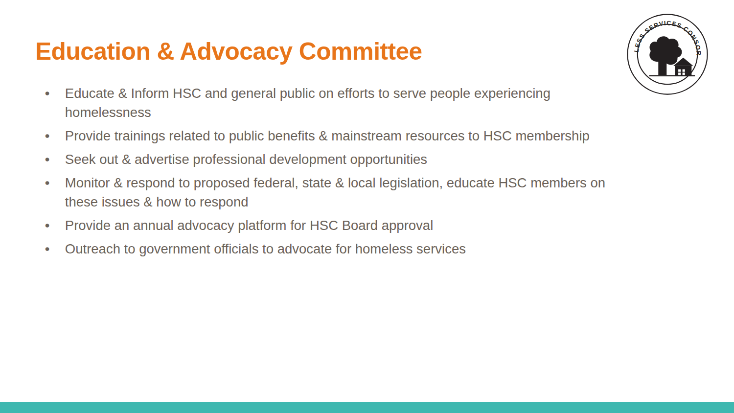HOMELESS SERVICES CONSORTIUM
Education & Advocacy Committee
Educate & Inform HSC and general public on efforts to serve people experiencing homelessness
Provide trainings related to public benefits & mainstream resources to HSC membership
Seek out & advertise professional development opportunities
Monitor & respond to proposed federal, state & local legislation, educate HSC members on these issues & how to respond
Provide an annual advocacy platform for HSC Board approval
Outreach to government officials to advocate for homeless services